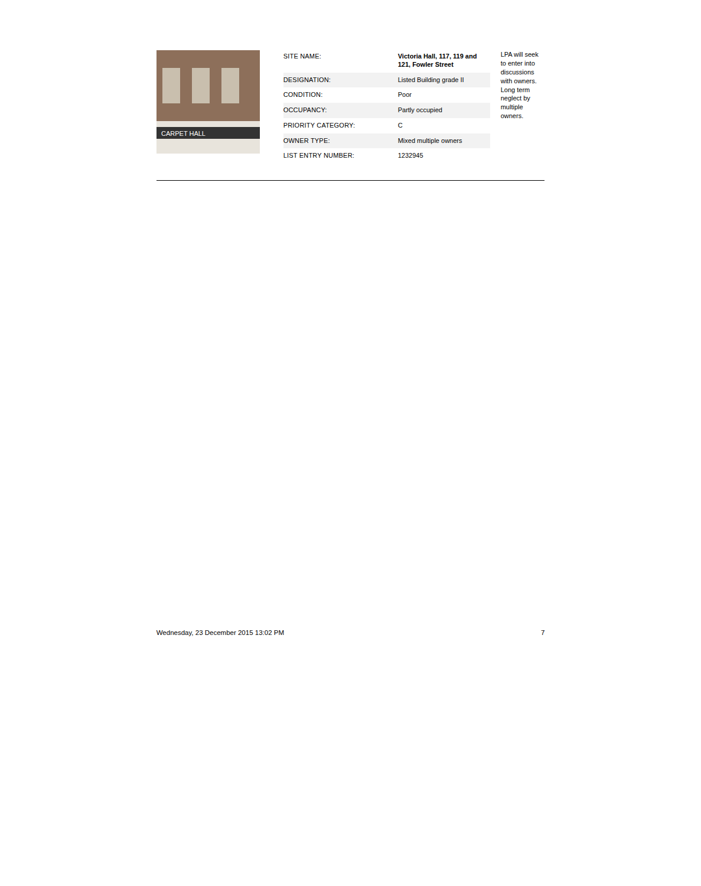| SITE NAME: | Victoria Hall, 117, 119 and 121, Fowler Street |
| DESIGNATION: | Listed Building grade II |
| CONDITION: | Poor |
| OCCUPANCY: | Partly occupied |
| PRIORITY CATEGORY: | C |
| OWNER TYPE: | Mixed multiple owners |
| LIST ENTRY NUMBER: | 1232945 |
LPA will seek to enter into discussions with owners. Long term neglect by multiple owners.
Wednesday, 23 December 2015 13:02 PM
7